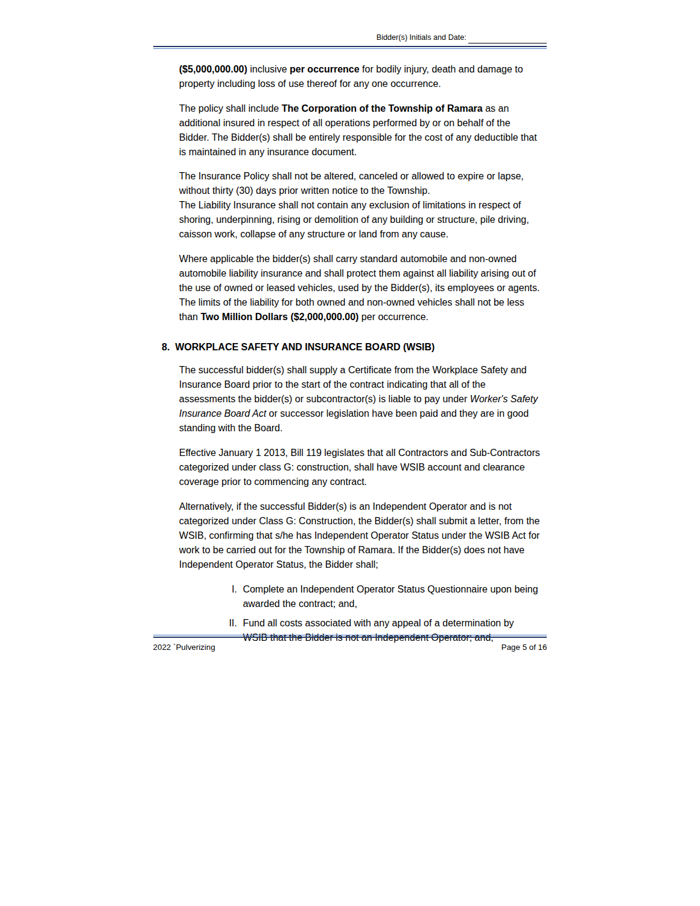Bidder(s) Initials and Date:
($5,000,000.00) inclusive per occurrence for bodily injury, death and damage to property including loss of use thereof for any one occurrence.
The policy shall include The Corporation of the Township of Ramara as an additional insured in respect of all operations performed by or on behalf of the Bidder. The Bidder(s) shall be entirely responsible for the cost of any deductible that is maintained in any insurance document.
The Insurance Policy shall not be altered, canceled or allowed to expire or lapse, without thirty (30) days prior written notice to the Township.
The Liability Insurance shall not contain any exclusion of limitations in respect of shoring, underpinning, rising or demolition of any building or structure, pile driving, caisson work, collapse of any structure or land from any cause.
Where applicable the bidder(s) shall carry standard automobile and non-owned automobile liability insurance and shall protect them against all liability arising out of the use of owned or leased vehicles, used by the Bidder(s), its employees or agents. The limits of the liability for both owned and non-owned vehicles shall not be less than Two Million Dollars ($2,000,000.00) per occurrence.
8. WORKPLACE SAFETY AND INSURANCE BOARD (WSIB)
The successful bidder(s) shall supply a Certificate from the Workplace Safety and Insurance Board prior to the start of the contract indicating that all of the assessments the bidder(s) or subcontractor(s) is liable to pay under Worker's Safety Insurance Board Act or successor legislation have been paid and they are in good standing with the Board.
Effective January 1 2013, Bill 119 legislates that all Contractors and Sub-Contractors categorized under class G: construction, shall have WSIB account and clearance coverage prior to commencing any contract.
Alternatively, if the successful Bidder(s) is an Independent Operator and is not categorized under Class G: Construction, the Bidder(s) shall submit a letter, from the WSIB, confirming that s/he has Independent Operator Status under the WSIB Act for work to be carried out for the Township of Ramara. If the Bidder(s) does not have Independent Operator Status, the Bidder shall;
I. Complete an Independent Operator Status Questionnaire upon being awarded the contract; and,
II. Fund all costs associated with any appeal of a determination by WSIB that the Bidder is not an Independent Operator; and,
2022 `Pulverizing Page 5 of 16